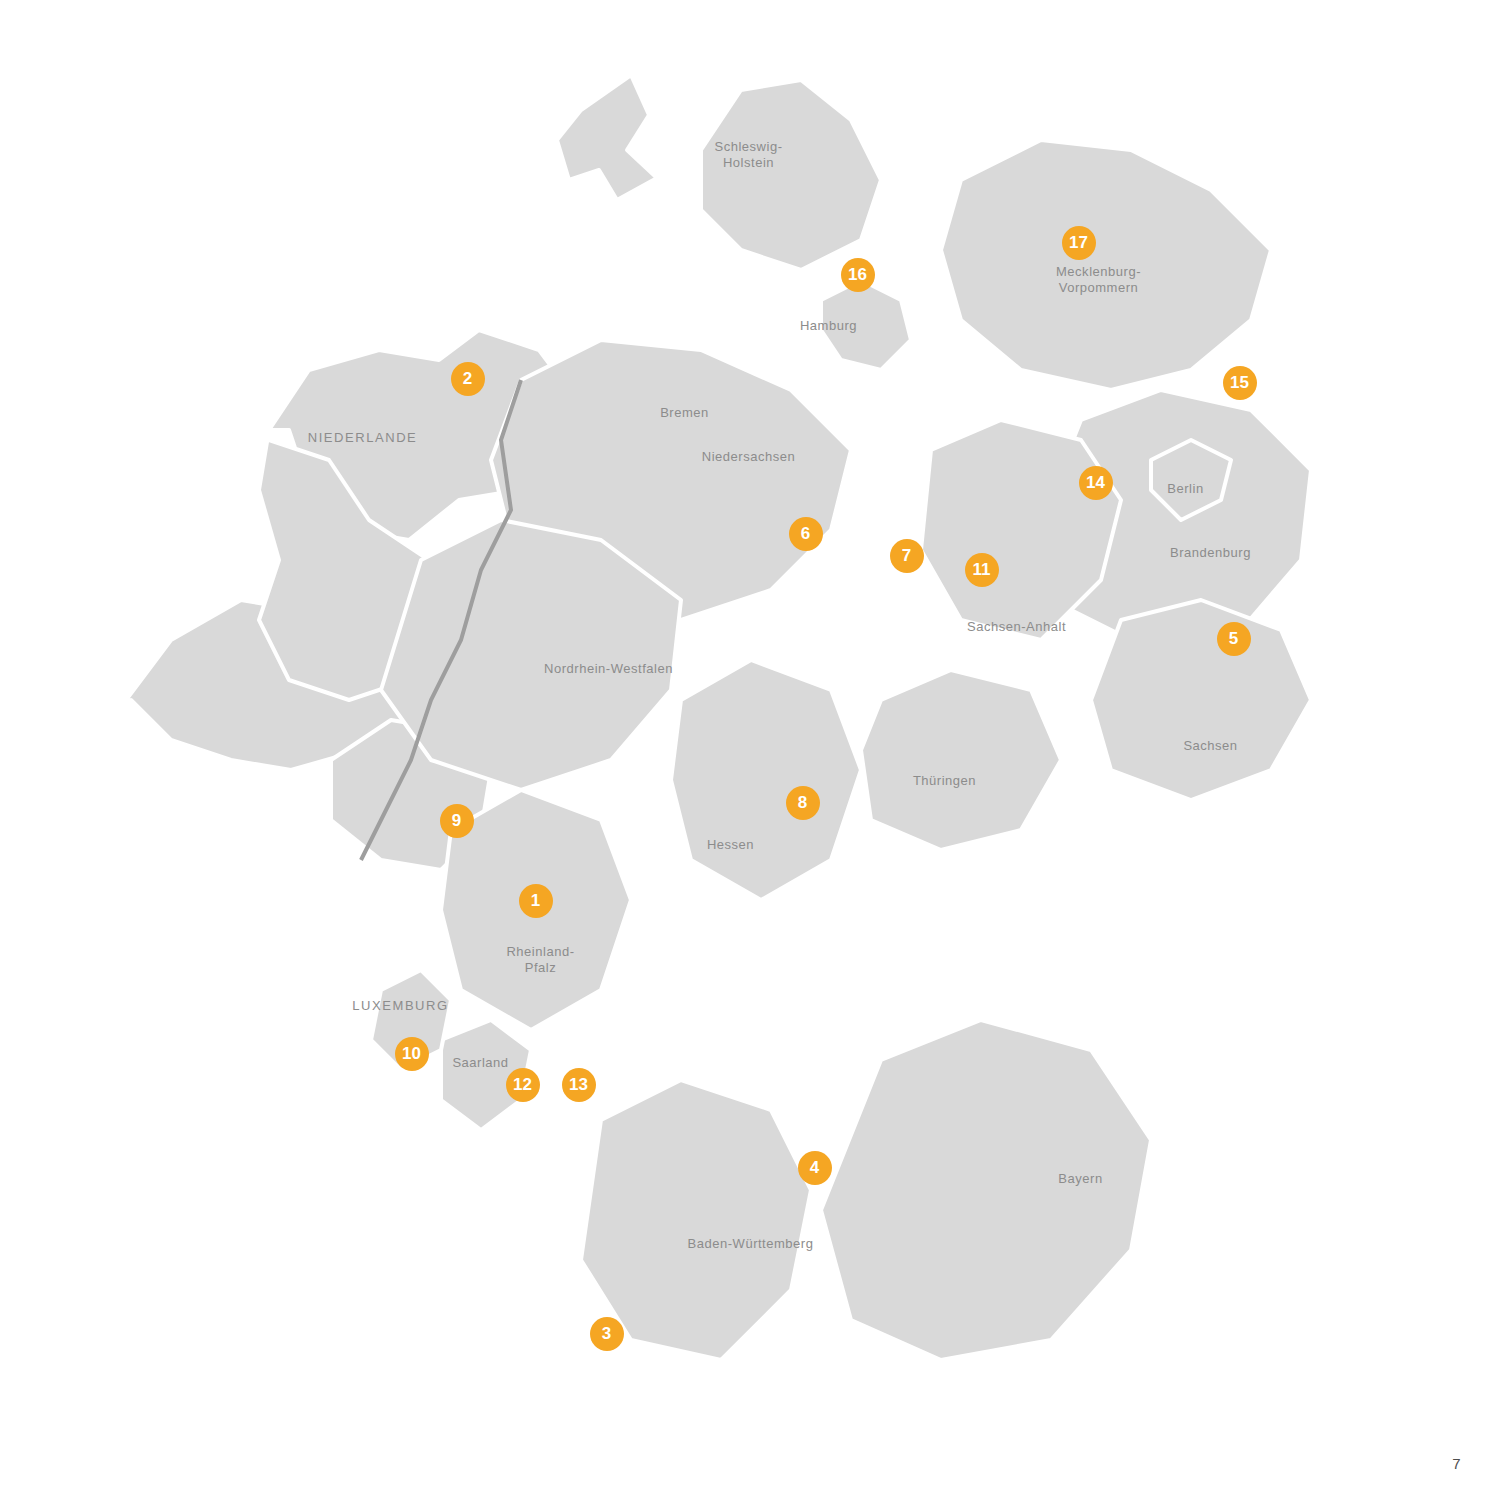Schleswig-
Holstein
Mecklenburg-
Vorpommern
Hamburg
Bremen
NIEDERLANDE
Niedersachsen
Berlin
Brandenburg
Sachsen-Anhalt
Nordrhein-Westfalen
Sachsen
Thüringen
Hessen
Rheinland-
Pfalz
LUXEMBURG
Saarland
Bayern
Baden-Württemberg
1
2
3
4
5
6
7
8
9
10
11
12
13
14
15
16
17
7